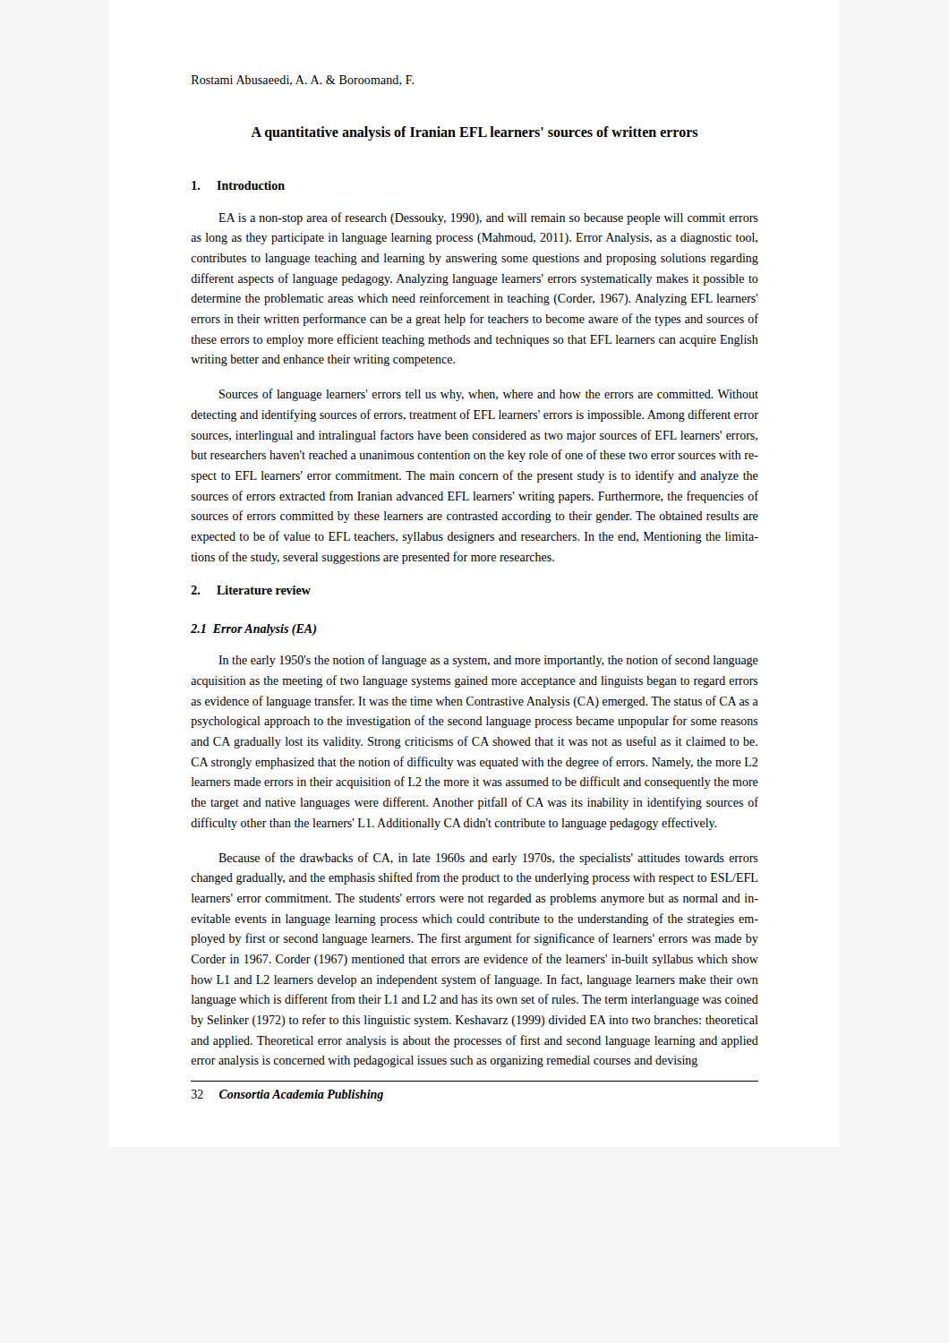Rostami Abusaeedi, A. A. & Boroomand, F.
A quantitative analysis of Iranian EFL learners' sources of written errors
1. Introduction
EA is a non-stop area of research (Dessouky, 1990), and will remain so because people will commit errors as long as they participate in language learning process (Mahmoud, 2011). Error Analysis, as a diagnostic tool, contributes to language teaching and learning by answering some questions and proposing solutions regarding different aspects of language pedagogy. Analyzing language learners' errors systematically makes it possible to determine the problematic areas which need reinforcement in teaching (Corder, 1967). Analyzing EFL learners' errors in their written performance can be a great help for teachers to become aware of the types and sources of these errors to employ more efficient teaching methods and techniques so that EFL learners can acquire English writing better and enhance their writing competence.
Sources of language learners' errors tell us why, when, where and how the errors are committed. Without detecting and identifying sources of errors, treatment of EFL learners' errors is impossible. Among different error sources, interlingual and intralingual factors have been considered as two major sources of EFL learners' errors, but researchers haven't reached a unanimous contention on the key role of one of these two error sources with respect to EFL learners' error commitment. The main concern of the present study is to identify and analyze the sources of errors extracted from Iranian advanced EFL learners' writing papers. Furthermore, the frequencies of sources of errors committed by these learners are contrasted according to their gender. The obtained results are expected to be of value to EFL teachers, syllabus designers and researchers. In the end, Mentioning the limitations of the study, several suggestions are presented for more researches.
2. Literature review
2.1 Error Analysis (EA)
In the early 1950's the notion of language as a system, and more importantly, the notion of second language acquisition as the meeting of two language systems gained more acceptance and linguists began to regard errors as evidence of language transfer. It was the time when Contrastive Analysis (CA) emerged. The status of CA as a psychological approach to the investigation of the second language process became unpopular for some reasons and CA gradually lost its validity. Strong criticisms of CA showed that it was not as useful as it claimed to be. CA strongly emphasized that the notion of difficulty was equated with the degree of errors. Namely, the more L2 learners made errors in their acquisition of L2 the more it was assumed to be difficult and consequently the more the target and native languages were different. Another pitfall of CA was its inability in identifying sources of difficulty other than the learners' L1. Additionally CA didn't contribute to language pedagogy effectively.
Because of the drawbacks of CA, in late 1960s and early 1970s, the specialists' attitudes towards errors changed gradually, and the emphasis shifted from the product to the underlying process with respect to ESL/EFL learners' error commitment. The students' errors were not regarded as problems anymore but as normal and inevitable events in language learning process which could contribute to the understanding of the strategies employed by first or second language learners. The first argument for significance of learners' errors was made by Corder in 1967. Corder (1967) mentioned that errors are evidence of the learners' in-built syllabus which show how L1 and L2 learners develop an independent system of language. In fact, language learners make their own language which is different from their L1 and L2 and has its own set of rules. The term interlanguage was coined by Selinker (1972) to refer to this linguistic system. Keshavarz (1999) divided EA into two branches: theoretical and applied. Theoretical error analysis is about the processes of first and second language learning and applied error analysis is concerned with pedagogical issues such as organizing remedial courses and devising
32 Consortia Academia Publishing